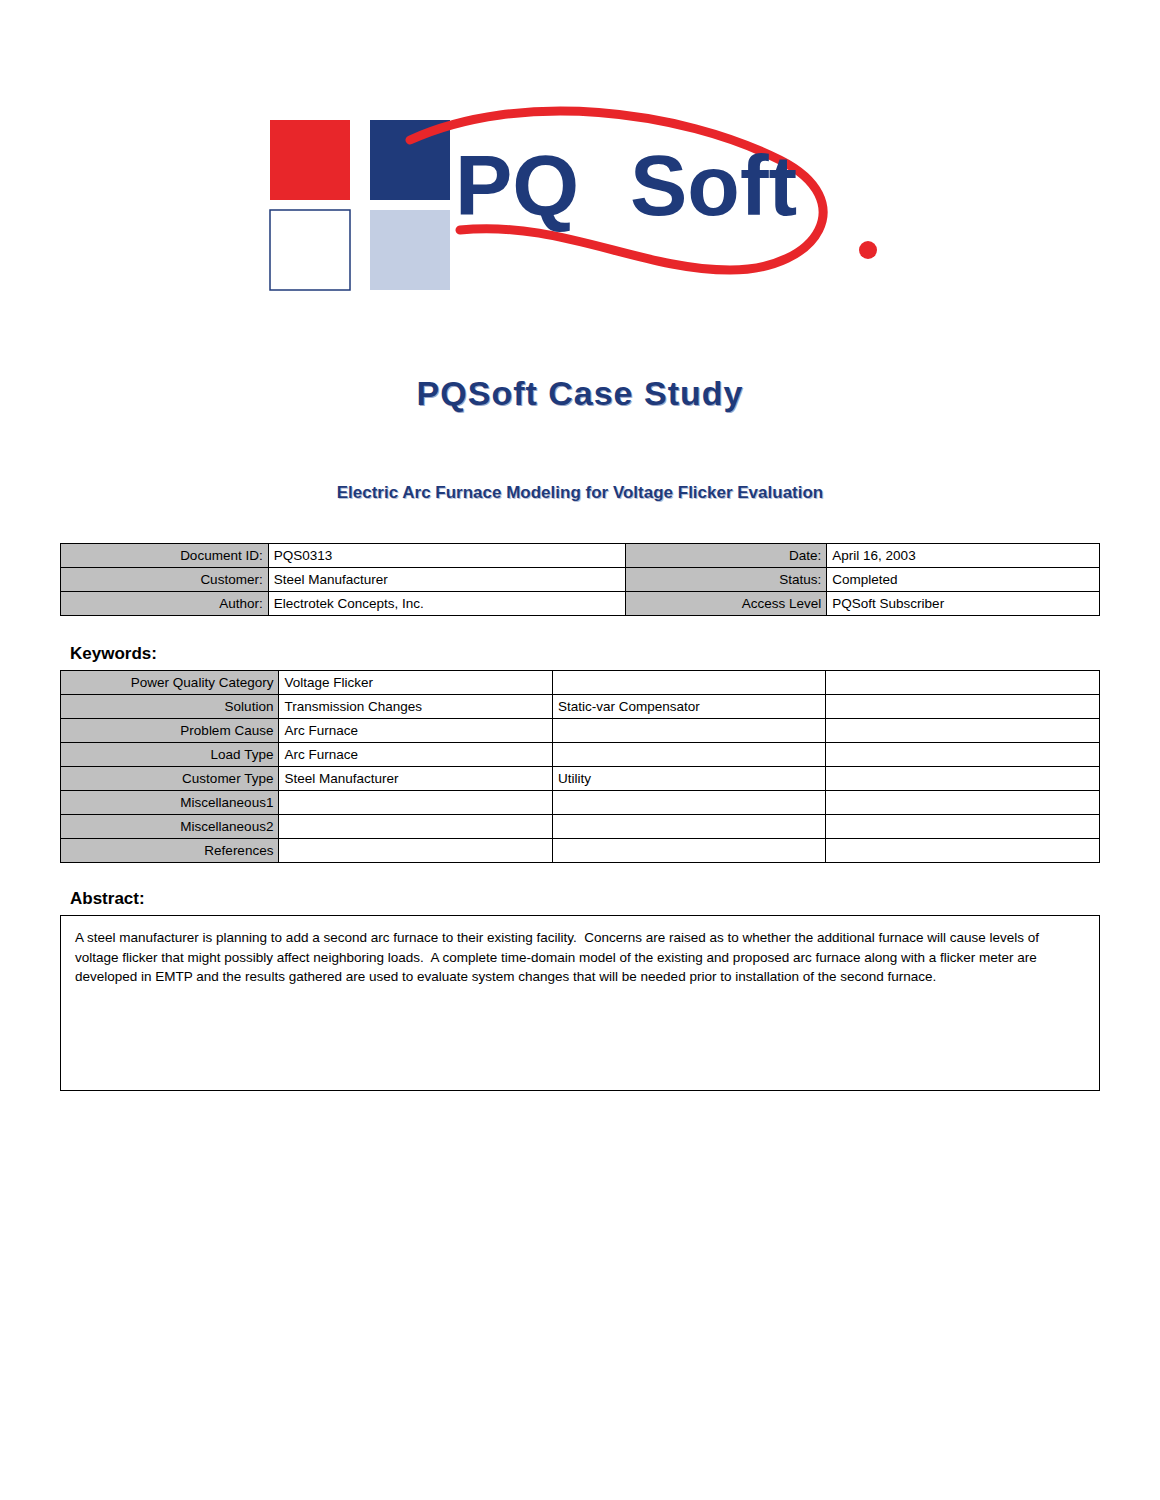PQ Soft
PQSoft Case Study
Electric Arc Furnace Modeling for Voltage Flicker Evaluation
| Document ID: | PQS0313 | Date: | April 16, 2003 |
| Customer: | Steel Manufacturer | Status: | Completed |
| Author: | Electrotek Concepts, Inc. | Access Level | PQSoft Subscriber |
Keywords:
| Power Quality Category | Voltage Flicker | | |
| Solution | Transmission Changes | Static-var Compensator | |
| Problem Cause | Arc Furnace | | |
| Load Type | Arc Furnace | | |
| Customer Type | Steel Manufacturer | Utility | |
| Miscellaneous1 | | | |
| Miscellaneous2 | | | |
| References | | | |
Abstract:
A steel manufacturer is planning to add a second arc furnace to their existing facility. Concerns are raised as to whether the additional furnace will cause levels of voltage flicker that might possibly affect neighboring loads. A complete time-domain model of the existing and proposed arc furnace along with a flicker meter are developed in EMTP and the results gathered are used to evaluate system changes that will be needed prior to installation of the second furnace.